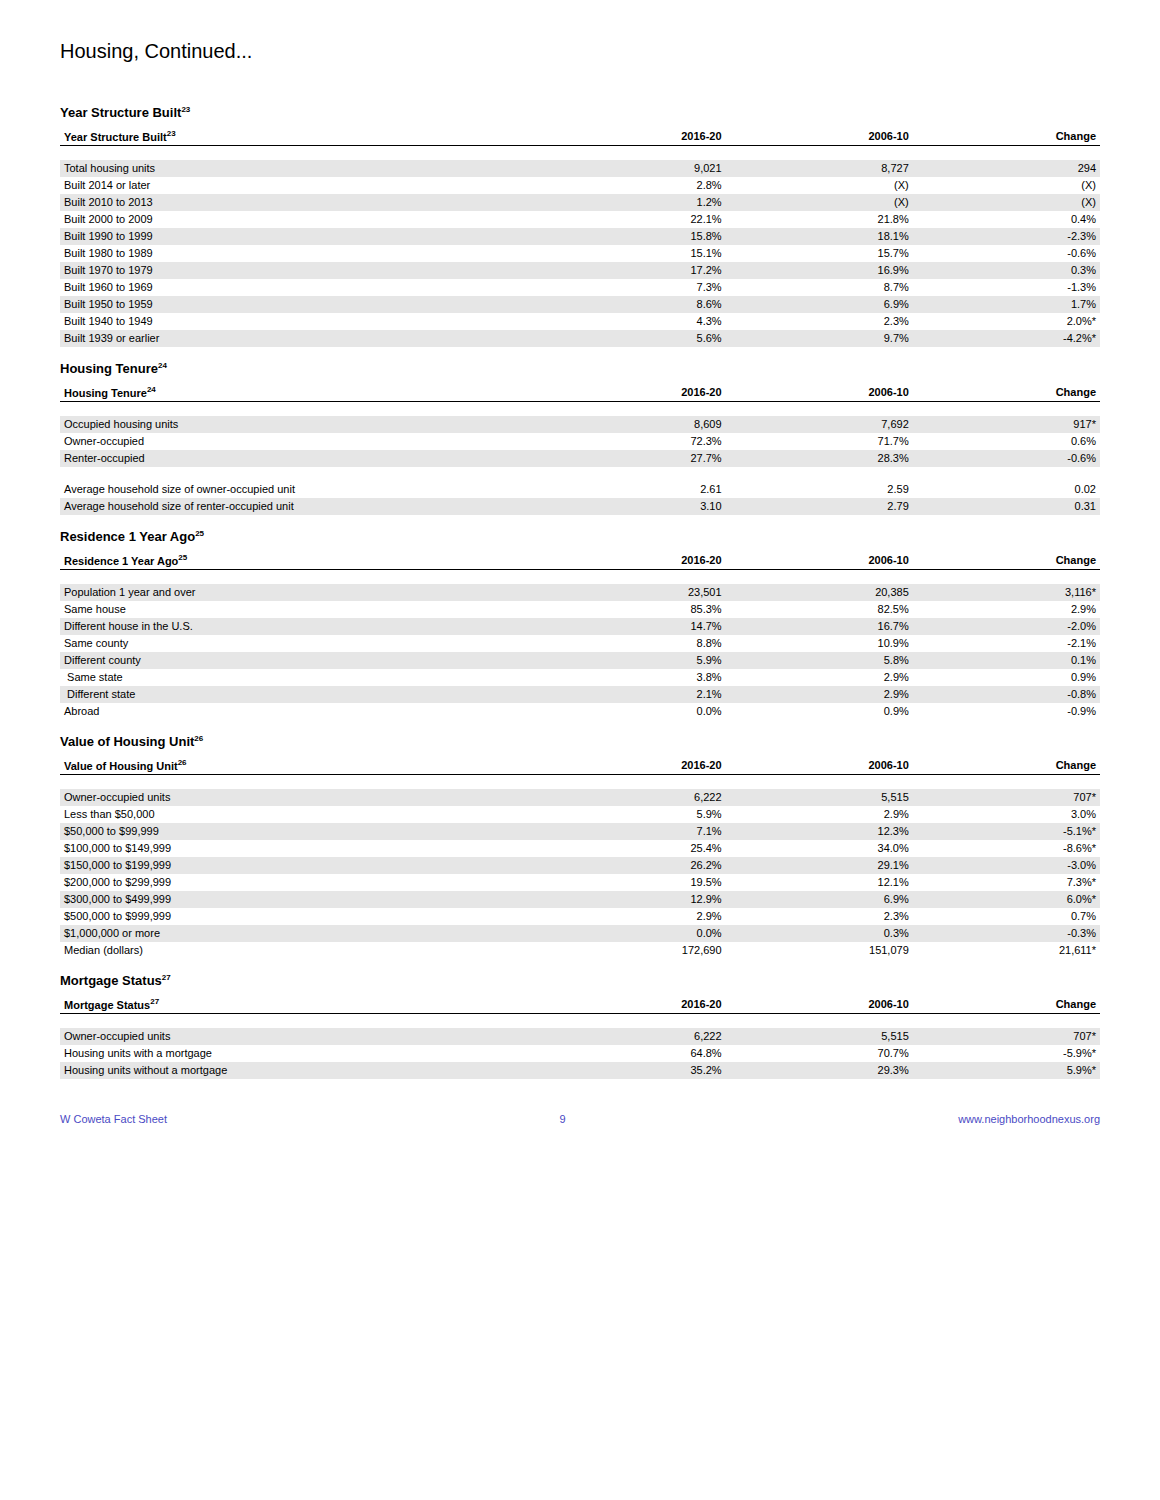Housing, Continued...
Year Structure Built 23
| Year Structure Built 23 | 2016-20 | 2006-10 | Change |
| --- | --- | --- | --- |
| Total housing units | 9,021 | 8,727 | 294 |
| Built 2014 or later | 2.8% | (X) | (X) |
| Built 2010 to 2013 | 1.2% | (X) | (X) |
| Built 2000 to 2009 | 22.1% | 21.8% | 0.4% |
| Built 1990 to 1999 | 15.8% | 18.1% | -2.3% |
| Built 1980 to 1989 | 15.1% | 15.7% | -0.6% |
| Built 1970 to 1979 | 17.2% | 16.9% | 0.3% |
| Built 1960 to 1969 | 7.3% | 8.7% | -1.3% |
| Built 1950 to 1959 | 8.6% | 6.9% | 1.7% |
| Built 1940 to 1949 | 4.3% | 2.3% | 2.0%* |
| Built 1939 or earlier | 5.6% | 9.7% | -4.2%* |
Housing Tenure 24
| Housing Tenure 24 | 2016-20 | 2006-10 | Change |
| --- | --- | --- | --- |
| Occupied housing units | 8,609 | 7,692 | 917* |
| Owner-occupied | 72.3% | 71.7% | 0.6% |
| Renter-occupied | 27.7% | 28.3% | -0.6% |
| Average household size of owner-occupied unit | 2.61 | 2.59 | 0.02 |
| Average household size of renter-occupied unit | 3.10 | 2.79 | 0.31 |
Residence 1 Year Ago 25
| Residence 1 Year Ago 25 | 2016-20 | 2006-10 | Change |
| --- | --- | --- | --- |
| Population 1 year and over | 23,501 | 20,385 | 3,116* |
| Same house | 85.3% | 82.5% | 2.9% |
| Different house in the U.S. | 14.7% | 16.7% | -2.0% |
| Same county | 8.8% | 10.9% | -2.1% |
| Different county | 5.9% | 5.8% | 0.1% |
| Same state | 3.8% | 2.9% | 0.9% |
| Different state | 2.1% | 2.9% | -0.8% |
| Abroad | 0.0% | 0.9% | -0.9% |
Value of Housing Unit 26
| Value of Housing Unit 26 | 2016-20 | 2006-10 | Change |
| --- | --- | --- | --- |
| Owner-occupied units | 6,222 | 5,515 | 707* |
| Less than $50,000 | 5.9% | 2.9% | 3.0% |
| $50,000 to $99,999 | 7.1% | 12.3% | -5.1%* |
| $100,000 to $149,999 | 25.4% | 34.0% | -8.6%* |
| $150,000 to $199,999 | 26.2% | 29.1% | -3.0% |
| $200,000 to $299,999 | 19.5% | 12.1% | 7.3%* |
| $300,000 to $499,999 | 12.9% | 6.9% | 6.0%* |
| $500,000 to $999,999 | 2.9% | 2.3% | 0.7% |
| $1,000,000 or more | 0.0% | 0.3% | -0.3% |
| Median (dollars) | 172,690 | 151,079 | 21,611* |
Mortgage Status 27
| Mortgage Status 27 | 2016-20 | 2006-10 | Change |
| --- | --- | --- | --- |
| Owner-occupied units | 6,222 | 5,515 | 707* |
| Housing units with a mortgage | 64.8% | 70.7% | -5.9%* |
| Housing units without a mortgage | 35.2% | 29.3% | 5.9%* |
W Coweta Fact Sheet 9 www.neighborhoodnexus.org